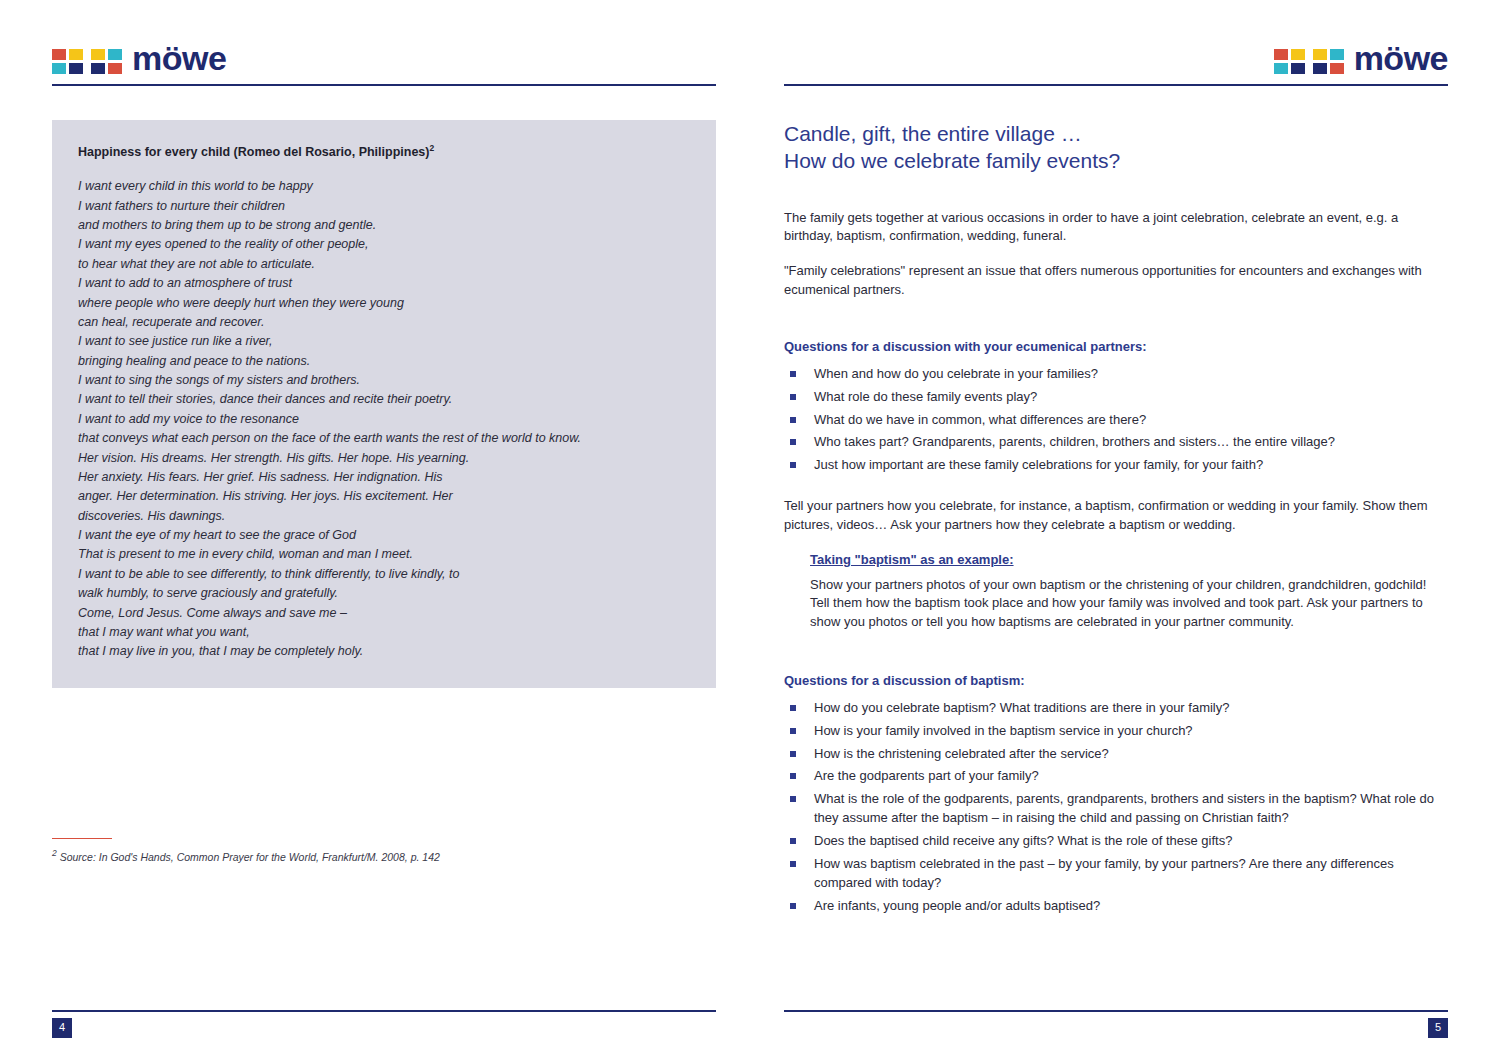möwe
Happiness for every child (Romeo del Rosario, Philippines)2
I want every child in this world to be happy I want fathers to nurture their children and mothers to bring them up to be strong and gentle. I want my eyes opened to the reality of other people, to hear what they are not able to articulate. I want to add to an atmosphere of trust where people who were deeply hurt when they were young can heal, recuperate and recover. I want to see justice run like a river, bringing healing and peace to the nations. I want to sing the songs of my sisters and brothers. I want to tell their stories, dance their dances and recite their poetry. I want to add my voice to the resonance that conveys what each person on the face of the earth wants the rest of the world to know. Her vision. His dreams. Her strength. His gifts. Her hope. His yearning. Her anxiety. His fears. Her grief. His sadness. Her indignation. His anger. Her determination. His striving. Her joys. His excitement. Her discoveries. His dawnings. I want the eye of my heart to see the grace of God That is present to me in every child, woman and man I meet. I want to be able to see differently, to think differently, to live kindly, to walk humbly, to serve graciously and gratefully. Come, Lord Jesus. Come always and save me – that I may want what you want, that I may live in you, that I may be completely holy.
2 Source: In God's Hands, Common Prayer for the World, Frankfurt/M. 2008, p. 142
4
möwe
Candle, gift, the entire village …
How do we celebrate family events?
The family gets together at various occasions in order to have a joint celebration, celebrate an event, e.g. a birthday, baptism, confirmation, wedding, funeral.
"Family celebrations" represent an issue that offers numerous opportunities for encounters and exchanges with ecumenical partners.
Questions for a discussion with your ecumenical partners:
When and how do you celebrate in your families?
What role do these family events play?
What do we have in common, what differences are there?
Who takes part? Grandparents, parents, children, brothers and sisters… the entire village?
Just how important are these family celebrations for your family, for your faith?
Tell your partners how you celebrate, for instance, a baptism, confirmation or wedding in your family. Show them pictures, videos… Ask your partners how they celebrate a baptism or wedding.
Taking "baptism" as an example:
Show your partners photos of your own baptism or the christening of your children, grandchildren, godchild! Tell them how the baptism took place and how your family was involved and took part. Ask your partners to show you photos or tell you how baptisms are celebrated in your partner community.
Questions for a discussion of baptism:
How do you celebrate baptism? What traditions are there in your family?
How is your family involved in the baptism service in your church?
How is the christening celebrated after the service?
Are the godparents part of your family?
What is the role of the godparents, parents, grandparents, brothers and sisters in the baptism? What role do they assume after the baptism – in raising the child and passing on Christian faith?
Does the baptised child receive any gifts? What is the role of these gifts?
How was baptism celebrated in the past – by your family, by your partners? Are there any differences compared with today?
Are infants, young people and/or adults baptised?
5